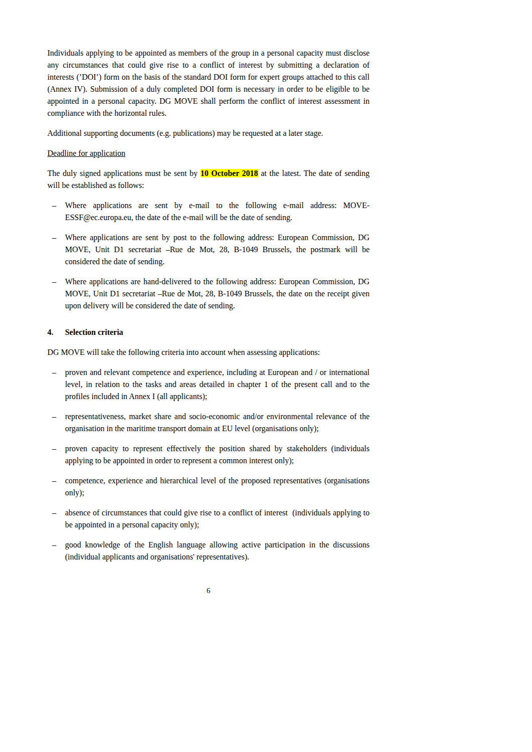Individuals applying to be appointed as members of the group in a personal capacity must disclose any circumstances that could give rise to a conflict of interest by submitting a declaration of interests (’DOI’) form on the basis of the standard DOI form for expert groups attached to this call (Annex IV). Submission of a duly completed DOI form is necessary in order to be eligible to be appointed in a personal capacity. DG MOVE shall perform the conflict of interest assessment in compliance with the horizontal rules.
Additional supporting documents (e.g. publications) may be requested at a later stage.
Deadline for application
The duly signed applications must be sent by 10 October 2018 at the latest. The date of sending will be established as follows:
Where applications are sent by e-mail to the following e-mail address: MOVE-ESSF@ec.europa.eu, the date of the e-mail will be the date of sending.
Where applications are sent by post to the following address: European Commission, DG MOVE, Unit D1 secretariat –Rue de Mot, 28, B-1049 Brussels, the postmark will be considered the date of sending.
Where applications are hand-delivered to the following address: European Commission, DG MOVE, Unit D1 secretariat –Rue de Mot, 28, B-1049 Brussels, the date on the receipt given upon delivery will be considered the date of sending.
4. Selection criteria
DG MOVE will take the following criteria into account when assessing applications:
proven and relevant competence and experience, including at European and / or international level, in relation to the tasks and areas detailed in chapter 1 of the present call and to the profiles included in Annex I (all applicants);
representativeness, market share and socio-economic and/or environmental relevance of the organisation in the maritime transport domain at EU level (organisations only);
proven capacity to represent effectively the position shared by stakeholders (individuals applying to be appointed in order to represent a common interest only);
competence, experience and hierarchical level of the proposed representatives (organisations only);
absence of circumstances that could give rise to a conflict of interest (individuals applying to be appointed in a personal capacity only);
good knowledge of the English language allowing active participation in the discussions (individual applicants and organisations' representatives).
6